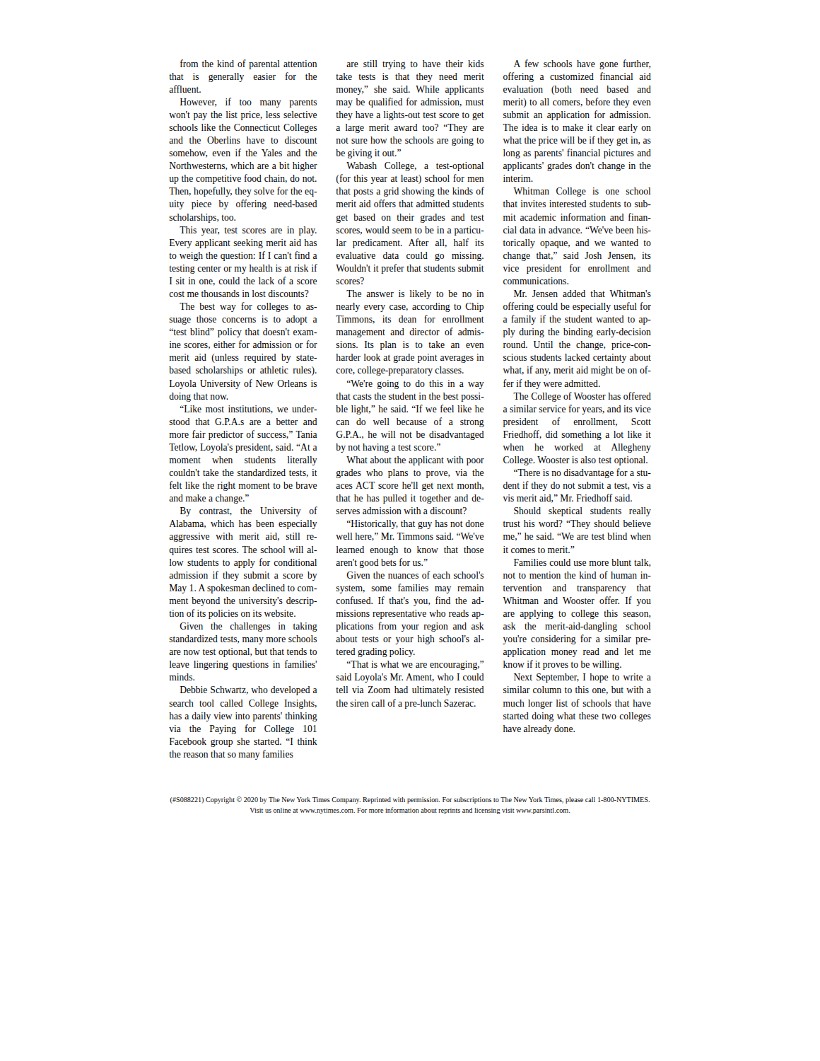from the kind of parental attention that is generally easier for the affluent.
However, if too many parents won't pay the list price, less selective schools like the Connecticut Colleges and the Oberlins have to discount somehow, even if the Yales and the Northwesterns, which are a bit higher up the competitive food chain, do not. Then, hopefully, they solve for the equity piece by offering need-based scholarships, too.
This year, test scores are in play. Every applicant seeking merit aid has to weigh the question: If I can't find a testing center or my health is at risk if I sit in one, could the lack of a score cost me thousands in lost discounts?
The best way for colleges to assuage those concerns is to adopt a “test blind” policy that doesn't examine scores, either for admission or for merit aid (unless required by state-based scholarships or athletic rules). Loyola University of New Orleans is doing that now.
“Like most institutions, we understood that G.P.A.s are a better and more fair predictor of success,” Tania Tetlow, Loyola's president, said. “At a moment when students literally couldn't take the standardized tests, it felt like the right moment to be brave and make a change.”
By contrast, the University of Alabama, which has been especially aggressive with merit aid, still requires test scores. The school will allow students to apply for conditional admission if they submit a score by May 1. A spokesman declined to comment beyond the university's description of its policies on its website.
Given the challenges in taking standardized tests, many more schools are now test optional, but that tends to leave lingering questions in families' minds.
Debbie Schwartz, who developed a search tool called College Insights, has a daily view into parents' thinking via the Paying for College 101 Facebook group she started. “I think the reason that so many families
are still trying to have their kids take tests is that they need merit money,” she said. While applicants may be qualified for admission, must they have a lights-out test score to get a large merit award too? “They are not sure how the schools are going to be giving it out.”
Wabash College, a test-optional (for this year at least) school for men that posts a grid showing the kinds of merit aid offers that admitted students get based on their grades and test scores, would seem to be in a particular predicament. After all, half its evaluative data could go missing. Wouldn't it prefer that students submit scores?
The answer is likely to be no in nearly every case, according to Chip Timmons, its dean for enrollment management and director of admissions. Its plan is to take an even harder look at grade point averages in core, college-preparatory classes.
“We're going to do this in a way that casts the student in the best possible light,” he said. “If we feel like he can do well because of a strong G.P.A., he will not be disadvantaged by not having a test score.”
What about the applicant with poor grades who plans to prove, via the aces ACT score he'll get next month, that he has pulled it together and deserves admission with a discount?
“Historically, that guy has not done well here,” Mr. Timmons said. “We've learned enough to know that those aren't good bets for us.”
Given the nuances of each school's system, some families may remain confused. If that's you, find the admissions representative who reads applications from your region and ask about tests or your high school's altered grading policy.
“That is what we are encouraging,” said Loyola's Mr. Ament, who I could tell via Zoom had ultimately resisted the siren call of a pre-lunch Sazerac.
A few schools have gone further, offering a customized financial aid evaluation (both need based and merit) to all comers, before they even submit an application for admission. The idea is to make it clear early on what the price will be if they get in, as long as parents' financial pictures and applicants' grades don't change in the interim.
Whitman College is one school that invites interested students to submit academic information and financial data in advance. “We've been historically opaque, and we wanted to change that,” said Josh Jensen, its vice president for enrollment and communications.
Mr. Jensen added that Whitman's offering could be especially useful for a family if the student wanted to apply during the binding early-decision round. Until the change, price-conscious students lacked certainty about what, if any, merit aid might be on offer if they were admitted.
The College of Wooster has offered a similar service for years, and its vice president of enrollment, Scott Friedhoff, did something a lot like it when he worked at Allegheny College. Wooster is also test optional.
“There is no disadvantage for a student if they do not submit a test, vis a vis merit aid,” Mr. Friedhoff said.
Should skeptical students really trust his word? “They should believe me,” he said. “We are test blind when it comes to merit.”
Families could use more blunt talk, not to mention the kind of human intervention and transparency that Whitman and Wooster offer. If you are applying to college this season, ask the merit-aid-dangling school you're considering for a similar pre-application money read and let me know if it proves to be willing.
Next September, I hope to write a similar column to this one, but with a much longer list of schools that have started doing what these two colleges have already done.
(#S088221) Copyright © 2020 by The New York Times Company. Reprinted with permission. For subscriptions to The New York Times, please call 1-800-NYTIMES.
Visit us online at www.nytimes.com. For more information about reprints and licensing visit www.parsintl.com.